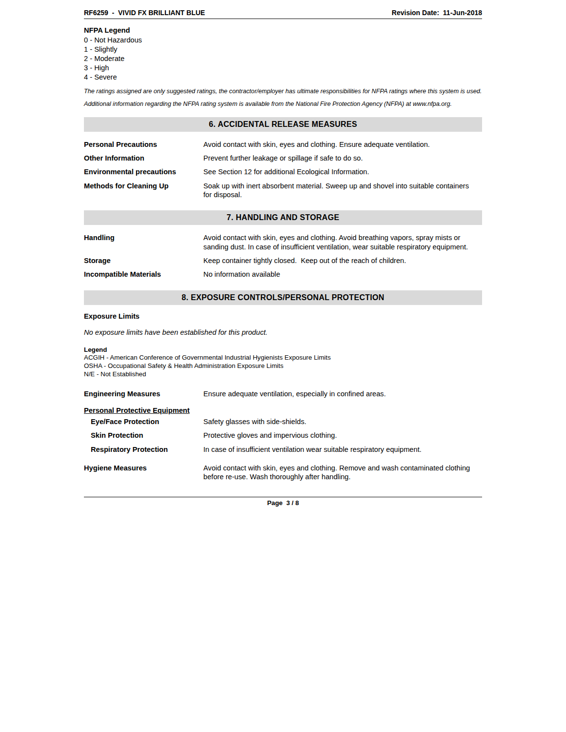RF6259 - VIVID FX BRILLIANT BLUE
Revision Date: 11-Jun-2018
NFPA Legend
0 - Not Hazardous
1 - Slightly
2 - Moderate
3 - High
4 - Severe
The ratings assigned are only suggested ratings, the contractor/employer has ultimate responsibilities for NFPA ratings where this system is used.
Additional information regarding the NFPA rating system is available from the National Fire Protection Agency (NFPA) at www.nfpa.org.
6. ACCIDENTAL RELEASE MEASURES
| Personal Precautions | Avoid contact with skin, eyes and clothing. Ensure adequate ventilation. |
| Other Information | Prevent further leakage or spillage if safe to do so. |
| Environmental precautions | See Section 12 for additional Ecological Information. |
| Methods for Cleaning Up | Soak up with inert absorbent material. Sweep up and shovel into suitable containers for disposal. |
7. HANDLING AND STORAGE
| Handling | Avoid contact with skin, eyes and clothing. Avoid breathing vapors, spray mists or sanding dust. In case of insufficient ventilation, wear suitable respiratory equipment. |
| Storage | Keep container tightly closed. Keep out of the reach of children. |
| Incompatible Materials | No information available |
8. EXPOSURE CONTROLS/PERSONAL PROTECTION
Exposure Limits
No exposure limits have been established for this product.
Legend
ACGIH - American Conference of Governmental Industrial Hygienists Exposure Limits
OSHA - Occupational Safety & Health Administration Exposure Limits
N/E - Not Established
| Engineering Measures | Ensure adequate ventilation, especially in confined areas. |
Personal Protective Equipment
| Eye/Face Protection | Safety glasses with side-shields. |
| Skin Protection | Protective gloves and impervious clothing. |
| Respiratory Protection | In case of insufficient ventilation wear suitable respiratory equipment. |
| Hygiene Measures | Avoid contact with skin, eyes and clothing. Remove and wash contaminated clothing before re-use. Wash thoroughly after handling. |
Page 3 / 8